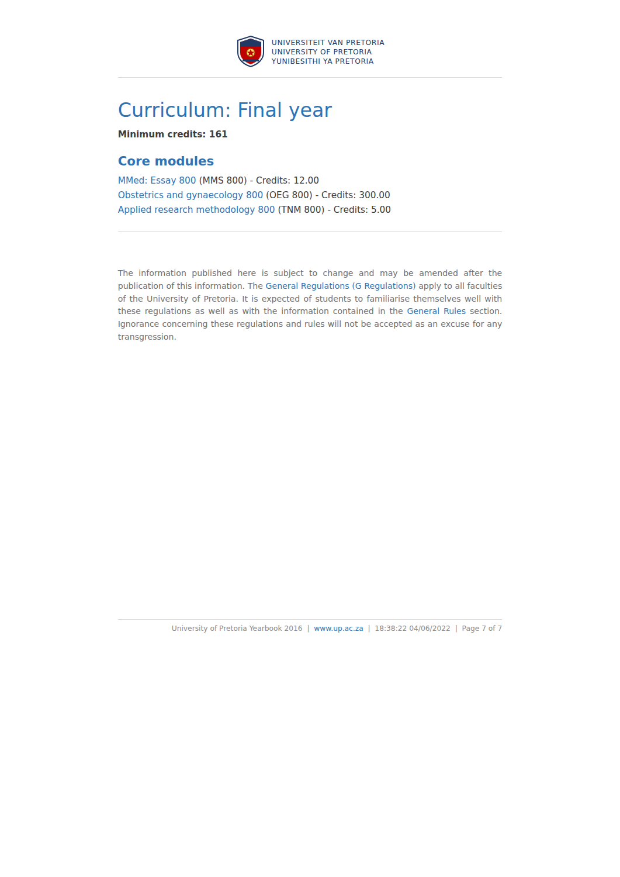UNIVERSITEIT VAN PRETORIA
UNIVERSITY OF PRETORIA
YUNIBESITHI YA PRETORIA
Curriculum: Final year
Minimum credits: 161
Core modules
MMed: Essay 800 (MMS 800) - Credits: 12.00
Obstetrics and gynaecology 800 (OEG 800) - Credits: 300.00
Applied research methodology 800 (TNM 800) - Credits: 5.00
The information published here is subject to change and may be amended after the publication of this information. The General Regulations (G Regulations) apply to all faculties of the University of Pretoria. It is expected of students to familiarise themselves well with these regulations as well as with the information contained in the General Rules section. Ignorance concerning these regulations and rules will not be accepted as an excuse for any transgression.
University of Pretoria Yearbook 2016 | www.up.ac.za | 18:38:22 04/06/2022 | Page 7 of 7